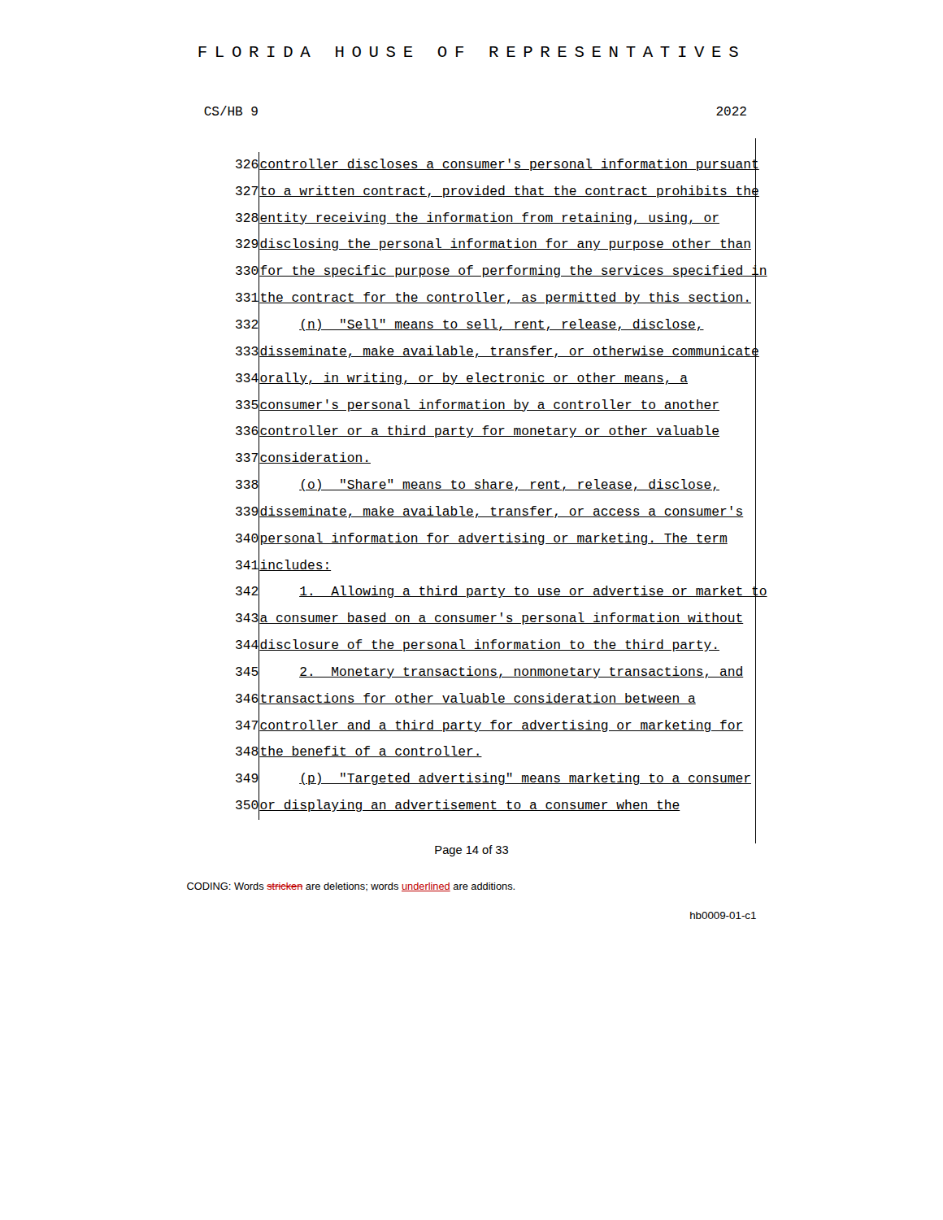FLORIDA HOUSE OF REPRESENTATIVES
CS/HB 9 2022
| 326 | controller discloses a consumer's personal information pursuant |
| 327 | to a written contract, provided that the contract prohibits the |
| 328 | entity receiving the information from retaining, using, or |
| 329 | disclosing the personal information for any purpose other than |
| 330 | for the specific purpose of performing the services specified in |
| 331 | the contract for the controller, as permitted by this section. |
| 332 | (n) "Sell" means to sell, rent, release, disclose, |
| 333 | disseminate, make available, transfer, or otherwise communicate |
| 334 | orally, in writing, or by electronic or other means, a |
| 335 | consumer's personal information by a controller to another |
| 336 | controller or a third party for monetary or other valuable |
| 337 | consideration. |
| 338 | (o) "Share" means to share, rent, release, disclose, |
| 339 | disseminate, make available, transfer, or access a consumer's |
| 340 | personal information for advertising or marketing. The term |
| 341 | includes: |
| 342 | 1. Allowing a third party to use or advertise or market to |
| 343 | a consumer based on a consumer's personal information without |
| 344 | disclosure of the personal information to the third party. |
| 345 | 2. Monetary transactions, nonmonetary transactions, and |
| 346 | transactions for other valuable consideration between a |
| 347 | controller and a third party for advertising or marketing for |
| 348 | the benefit of a controller. |
| 349 | (p) "Targeted advertising" means marketing to a consumer |
| 350 | or displaying an advertisement to a consumer when the |
Page 14 of 33
CODING: Words stricken are deletions; words underlined are additions.
hb0009-01-c1